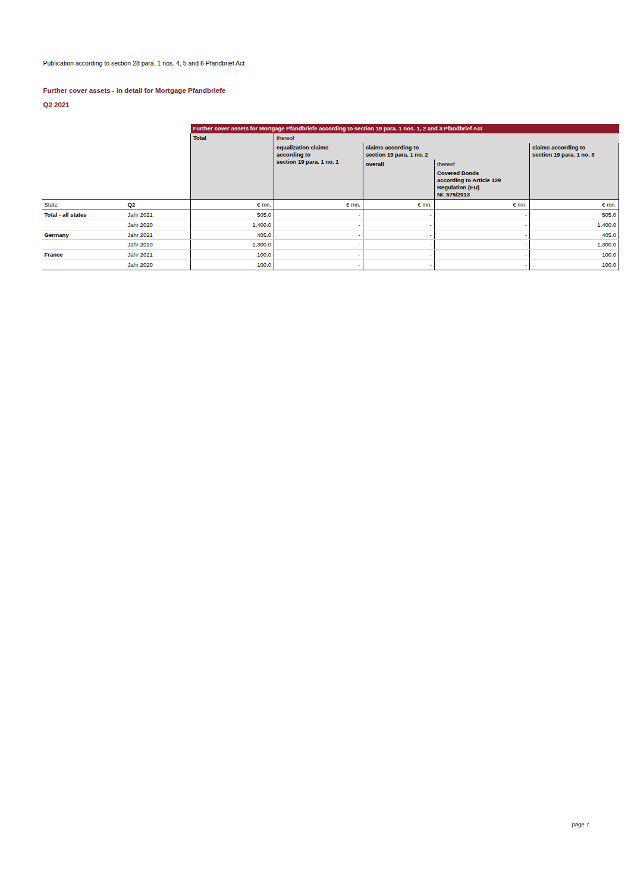Publication according to section 28 para. 1 nos. 4, 5 and 6 Pfandbrief Act
Further cover assets - in detail for Mortgage Pfandbriefe
Q2 2021
| | | Further cover assets for Mortgage Pfandbriefe according to section 19 para. 1 nos. 1, 2 and 3 Pfandbrief Act |
| | | Total | thereof |
| | | | equalization claims according to section 19 para. 1 no. 1 | claims according to section 19 para. 1 no. 2 | claims according to section 19 para. 1 no. 3 |
| | | overall | thereof |
| | | Covered Bonds according to Article 129 Regulation (EU) Nr. 575/2013 |
| State | Q2 | € mn. | € mn. | € mn. | € mn. | € mn. |
| Total - all states | Jahr 2021 | 505.0 | - | - | - | 505.0 |
| | Jahr 2020 | 1,400.0 | - | - | - | 1,400.0 |
| Germany | Jahr 2021 | 405.0 | - | - | - | 405.0 |
| | Jahr 2020 | 1,300.0 | - | - | - | 1,300.0 |
| France | Jahr 2021 | 100.0 | - | - | - | 100.0 |
| | Jahr 2020 | 100.0 | - | - | - | 100.0 |
page 7